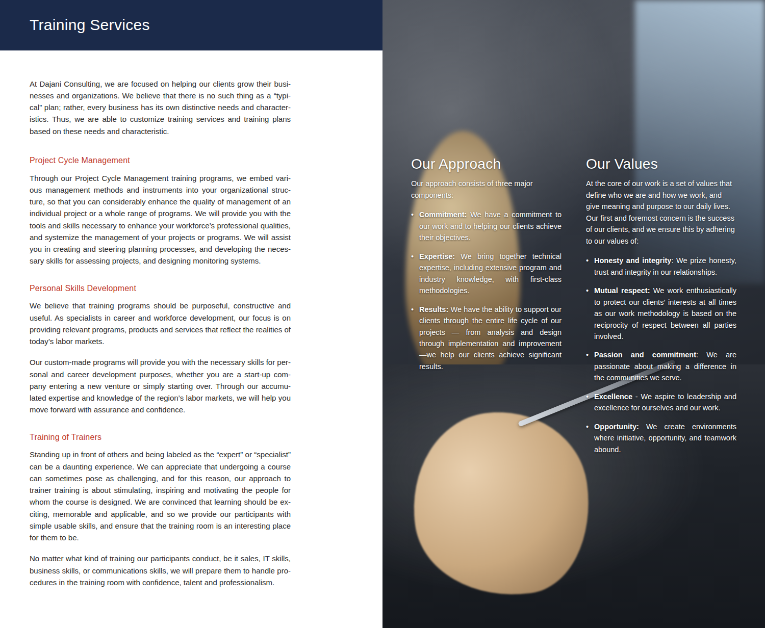Training Services
At Dajani Consulting, we are focused on helping our clients grow their businesses and organizations. We believe that there is no such thing as a “typical” plan; rather, every business has its own distinctive needs and characteristics. Thus, we are able to customize training services and training plans based on these needs and characteristic.
Project Cycle Management
Through our Project Cycle Management training programs, we embed various management methods and instruments into your organizational structure, so that you can considerably enhance the quality of management of an individual project or a whole range of programs. We will provide you with the tools and skills necessary to enhance your workforce’s professional qualities, and systemize the management of your projects or programs. We will assist you in creating and steering planning processes, and developing the necessary skills for assessing projects, and designing monitoring systems.
Personal Skills Development
We believe that training programs should be purposeful, constructive and useful. As specialists in career and workforce development, our focus is on providing relevant programs, products and services that reflect the realities of today’s labor markets.
Our custom-made programs will provide you with the necessary skills for personal and career development purposes, whether you are a start-up company entering a new venture or simply starting over. Through our accumulated expertise and knowledge of the region’s labor markets, we will help you move forward with assurance and confidence.
Training of Trainers
Standing up in front of others and being labeled as the “expert” or “specialist” can be a daunting experience. We can appreciate that undergoing a course can sometimes pose as challenging, and for this reason, our approach to trainer training is about stimulating, inspiring and motivating the people for whom the course is designed. We are convinced that learning should be exciting, memorable and applicable, and so we provide our participants with simple usable skills, and ensure that the training room is an interesting place for them to be.
No matter what kind of training our participants conduct, be it sales, IT skills, business skills, or communications skills, we will prepare them to handle procedures in the training room with confidence, talent and professionalism.
Our Approach
Our approach consists of three major components:
Commitment: We have a commitment to our work and to helping our clients achieve their objectives.
Expertise: We bring together technical expertise, including extensive program and industry knowledge, with first-class methodologies.
Results: We have the ability to support our clients through the entire life cycle of our projects — from analysis and design through implementation and improvement—we help our clients achieve significant results.
Our Values
At the core of our work is a set of values that define who we are and how we work, and give meaning and purpose to our daily lives. Our first and foremost concern is the success of our clients, and we ensure this by adhering to our values of:
Honesty and integrity: We prize honesty, trust and integrity in our relationships.
Mutual respect: We work enthusiastically to protect our clients’ interests at all times as our work methodology is based on the reciprocity of respect between all parties involved.
Passion and commitment: We are passionate about making a difference in the communities we serve.
Excellence - We aspire to leadership and excellence for ourselves and our work.
Opportunity: We create environments where initiative, opportunity, and teamwork abound.